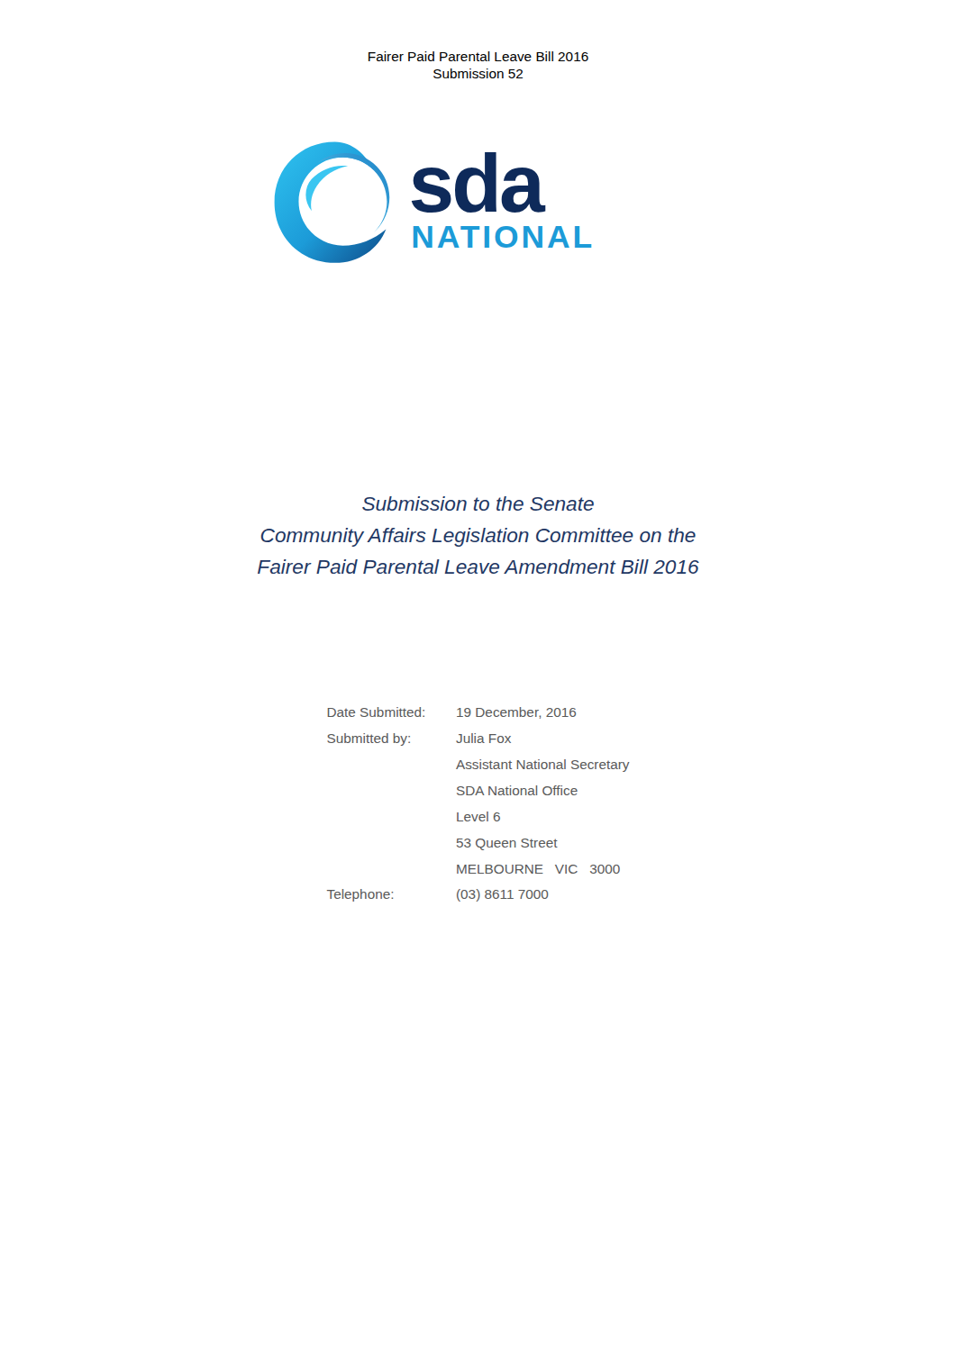Fairer Paid Parental Leave Bill 2016
Submission 52
sda NATIONAL
Submission to the Senate Community Affairs Legislation Committee on the Fairer Paid Parental Leave Amendment Bill 2016
| Date Submitted: | 19 December, 2016 |
| Submitted by: | Julia Fox |
| | Assistant National Secretary |
| | SDA National Office |
| | Level 6 |
| | 53 Queen Street |
| | MELBOURNE VIC 3000 |
| Telephone: | (03) 8611 7000 |